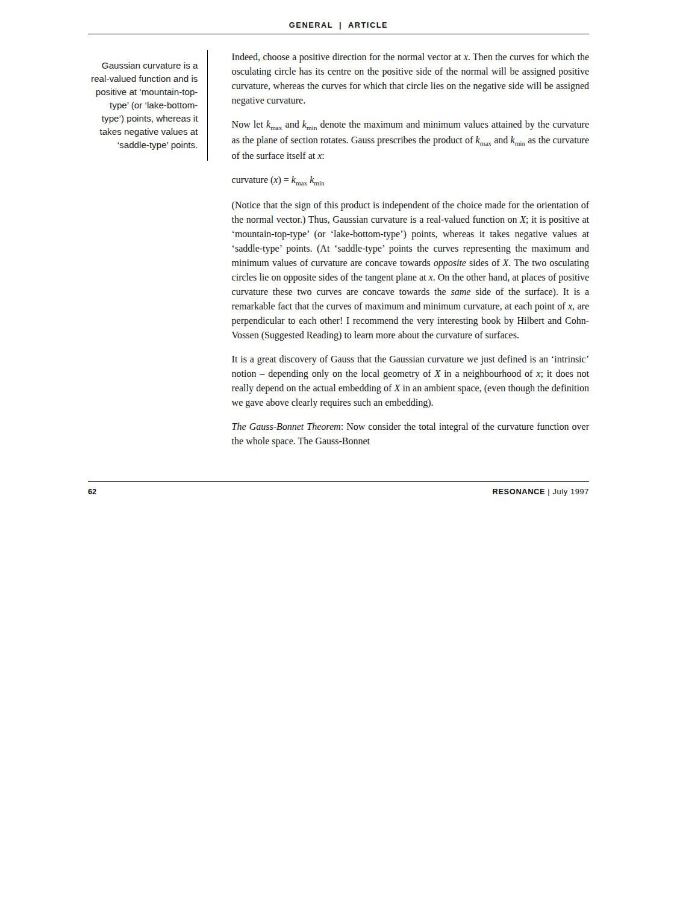GENERAL | ARTICLE
Gaussian curvature is a real-valued function and is positive at ‘mountain-top-type’ (or ‘lake-bottom-type’) points, whereas it takes negative values at ‘saddle-type’ points.
Indeed, choose a positive direction for the normal vector at x. Then the curves for which the osculating circle has its centre on the positive side of the normal will be assigned positive curvature, whereas the curves for which that circle lies on the negative side will be assigned negative curvature.
Now let kmax and kmin denote the maximum and minimum values attained by the curvature as the plane of section rotates. Gauss prescribes the product of kmax and kmin as the curvature of the surface itself at x:
curvature (x) = kmax kmin
(Notice that the sign of this product is independent of the choice made for the orientation of the normal vector.) Thus, Gaussian curvature is a real-valued function on X; it is positive at ‘mountain-top-type’ (or ‘lake-bottom-type’) points, whereas it takes negative values at ‘saddle-type’ points. (At ‘saddle-type’ points the curves representing the maximum and minimum values of curvature are concave towards opposite sides of X. The two osculating circles lie on opposite sides of the tangent plane at x. On the other hand, at places of positive curvature these two curves are concave towards the same side of the surface). It is a remarkable fact that the curves of maximum and minimum curvature, at each point of x, are perpendicular to each other! I recommend the very interesting book by Hilbert and Cohn-Vossen (Suggested Reading) to learn more about the curvature of surfaces.
It is a great discovery of Gauss that the Gaussian curvature we just defined is an ‘intrinsic’ notion – depending only on the local geometry of X in a neighbourhood of x; it does not really depend on the actual embedding of X in an ambient space, (even though the definition we gave above clearly requires such an embedding).
The Gauss-Bonnet Theorem: Now consider the total integral of the curvature function over the whole space. The Gauss-Bonnet
62 RESONANCE | July 1997